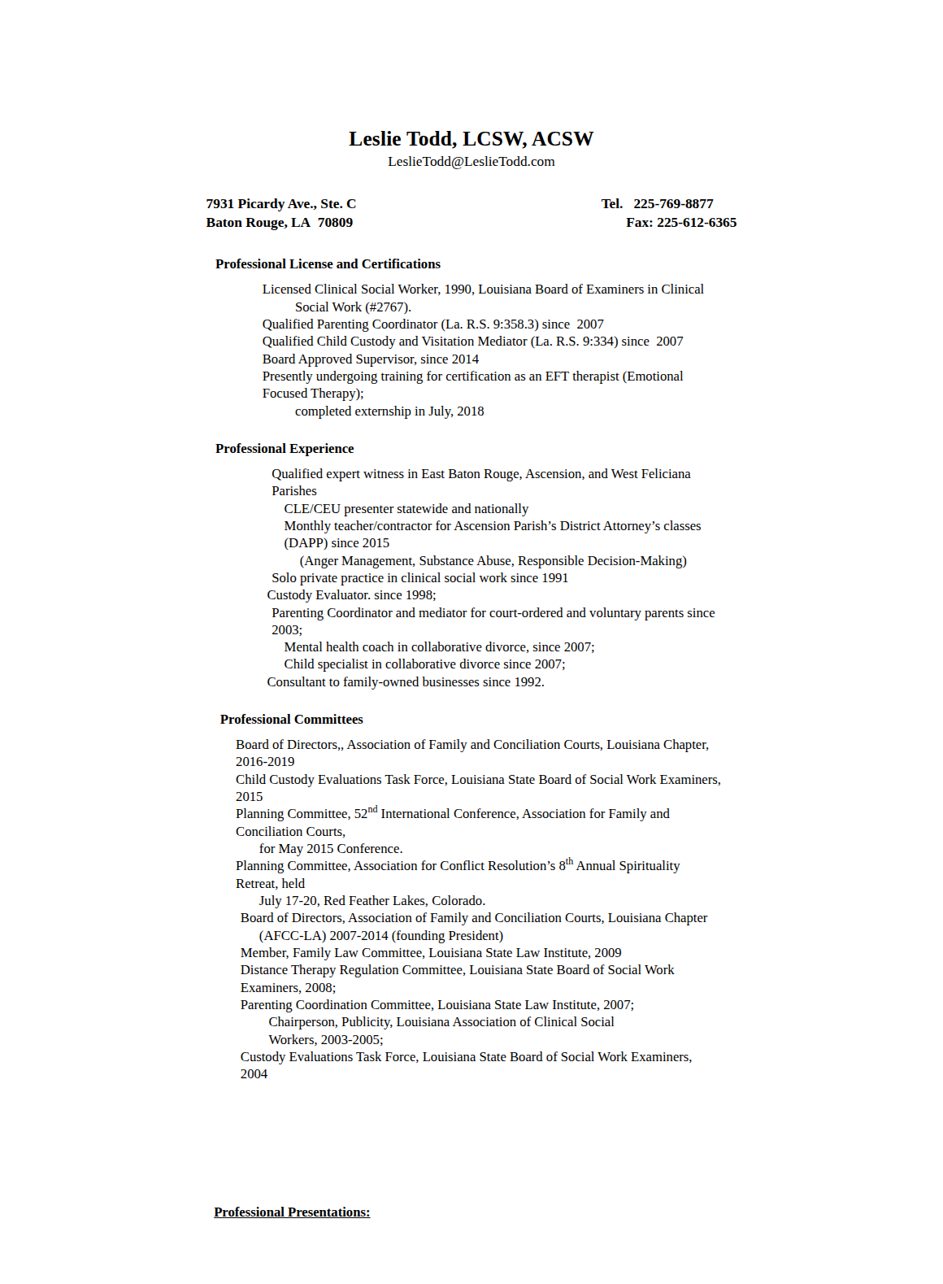Leslie Todd, LCSW, ACSW
LeslieTodd@LeslieTodd.com
| 7931 Picardy Ave., Ste. C | Tel. 225-769-8877 |
| Baton Rouge, LA 70809 | Fax: 225-612-6365 |
Professional License and Certifications
Licensed Clinical Social Worker, 1990, Louisiana Board of Examiners in Clinical Social Work (#2767).
Qualified Parenting Coordinator (La. R.S. 9:358.3) since 2007
Qualified Child Custody and Visitation Mediator (La. R.S. 9:334) since 2007
Board Approved Supervisor, since 2014
Presently undergoing training for certification as an EFT therapist (Emotional Focused Therapy);
completed externship in July, 2018
Professional Experience
Qualified expert witness in East Baton Rouge, Ascension, and West Feliciana Parishes
CLE/CEU presenter statewide and nationally
Monthly teacher/contractor for Ascension Parish’s District Attorney’s classes (DAPP) since 2015
(Anger Management, Substance Abuse, Responsible Decision-Making)
Solo private practice in clinical social work since 1991
Custody Evaluator. since 1998;
Parenting Coordinator and mediator for court-ordered and voluntary parents since 2003;
Mental health coach in collaborative divorce, since 2007;
Child specialist in collaborative divorce since 2007;
Consultant to family-owned businesses since 1992.
Professional Committees
Board of Directors,, Association of Family and Conciliation Courts, Louisiana Chapter, 2016-2019
Child Custody Evaluations Task Force, Louisiana State Board of Social Work Examiners, 2015
Planning Committee, 52nd International Conference, Association for Family and Conciliation Courts,
for May 2015 Conference.
Planning Committee, Association for Conflict Resolution’s 8th Annual Spirituality Retreat, held
July 17-20, Red Feather Lakes, Colorado.
Board of Directors, Association of Family and Conciliation Courts, Louisiana Chapter
(AFCC-LA) 2007-2014 (founding President)
Member, Family Law Committee, Louisiana State Law Institute, 2009
Distance Therapy Regulation Committee, Louisiana State Board of Social Work Examiners, 2008;
Parenting Coordination Committee, Louisiana State Law Institute, 2007;
Chairperson, Publicity, Louisiana Association of Clinical Social
Workers, 2003-2005;
Custody Evaluations Task Force, Louisiana State Board of Social Work Examiners, 2004
Professional Presentations: